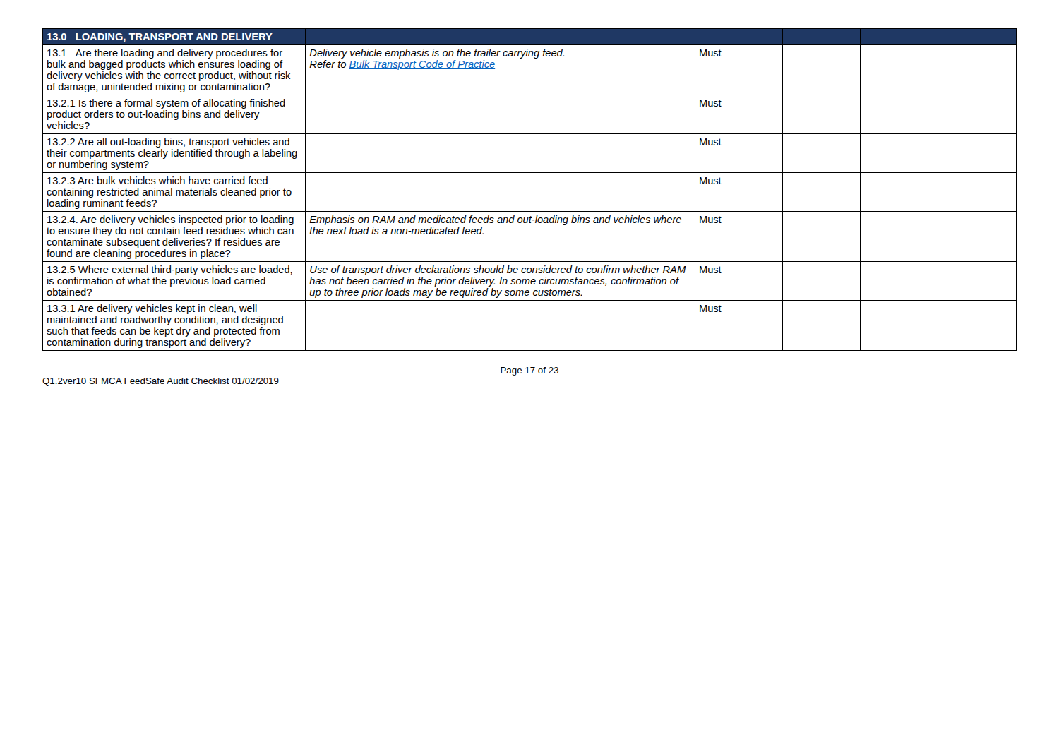| 13.0 LOADING, TRANSPORT AND DELIVERY | | | | |
| 13.1 Are there loading and delivery procedures for bulk and bagged products which ensures loading of delivery vehicles with the correct product, without risk of damage, unintended mixing or contamination? | Delivery vehicle emphasis is on the trailer carrying feed. Refer to Bulk Transport Code of Practice | Must | | |
| 13.2.1 Is there a formal system of allocating finished product orders to out-loading bins and delivery vehicles? | | Must | | |
| 13.2.2 Are all out-loading bins, transport vehicles and their compartments clearly identified through a labeling or numbering system? | | Must | | |
| 13.2.3 Are bulk vehicles which have carried feed containing restricted animal materials cleaned prior to loading ruminant feeds? | | Must | | |
| 13.2.4. Are delivery vehicles inspected prior to loading to ensure they do not contain feed residues which can contaminate subsequent deliveries? If residues are found are cleaning procedures in place? | Emphasis on RAM and medicated feeds and out-loading bins and vehicles where the next load is a non-medicated feed. | Must | | |
| 13.2.5 Where external third-party vehicles are loaded, is confirmation of what the previous load carried obtained? | Use of transport driver declarations should be considered to confirm whether RAM has not been carried in the prior delivery. In some circumstances, confirmation of up to three prior loads may be required by some customers. | Must | | |
| 13.3.1 Are delivery vehicles kept in clean, well maintained and roadworthy condition, and designed such that feeds can be kept dry and protected from contamination during transport and delivery? | | Must | | |
Page 17 of 23
Q1.2ver10 SFMCA FeedSafe Audit Checklist 01/02/2019